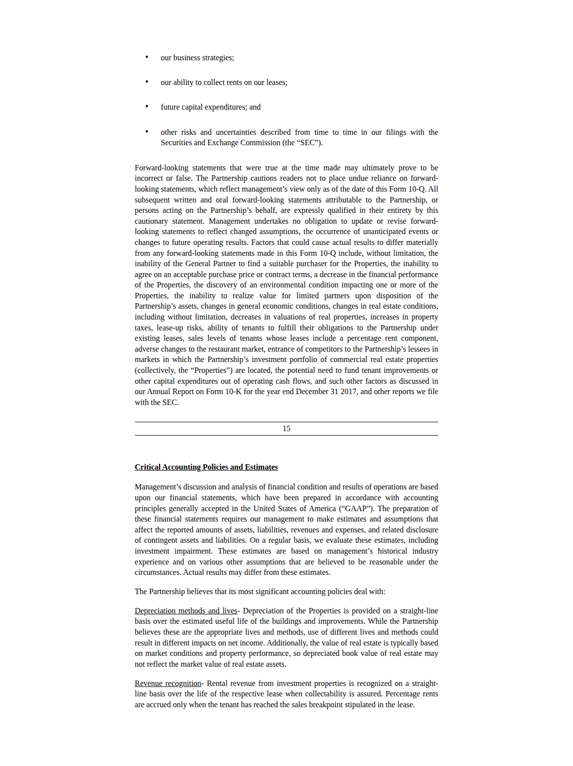our business strategies;
our ability to collect rents on our leases;
future capital expenditures; and
other risks and uncertainties described from time to time in our filings with the Securities and Exchange Commission (the “SEC”).
Forward-looking statements that were true at the time made may ultimately prove to be incorrect or false. The Partnership cautions readers not to place undue reliance on forward-looking statements, which reflect management’s view only as of the date of this Form 10-Q. All subsequent written and oral forward-looking statements attributable to the Partnership, or persons acting on the Partnership’s behalf, are expressly qualified in their entirety by this cautionary statement. Management undertakes no obligation to update or revise forward-looking statements to reflect changed assumptions, the occurrence of unanticipated events or changes to future operating results. Factors that could cause actual results to differ materially from any forward-looking statements made in this Form 10-Q include, without limitation, the inability of the General Partner to find a suitable purchaser for the Properties, the inability to agree on an acceptable purchase price or contract terms, a decrease in the financial performance of the Properties, the discovery of an environmental condition impacting one or more of the Properties, the inability to realize value for limited partners upon disposition of the Partnership’s assets, changes in general economic conditions, changes in real estate conditions, including without limitation, decreases in valuations of real properties, increases in property taxes, lease-up risks, ability of tenants to fulfill their obligations to the Partnership under existing leases, sales levels of tenants whose leases include a percentage rent component, adverse changes to the restaurant market, entrance of competitors to the Partnership’s lessees in markets in which the Partnership’s investment portfolio of commercial real estate properties (collectively, the “Properties”) are located, the potential need to fund tenant improvements or other capital expenditures out of operating cash flows, and such other factors as discussed in our Annual Report on Form 10-K for the year end December 31 2017, and other reports we file with the SEC.
15
Critical Accounting Policies and Estimates
Management’s discussion and analysis of financial condition and results of operations are based upon our financial statements, which have been prepared in accordance with accounting principles generally accepted in the United States of America (“GAAP”). The preparation of these financial statements requires our management to make estimates and assumptions that affect the reported amounts of assets, liabilities, revenues and expenses, and related disclosure of contingent assets and liabilities. On a regular basis, we evaluate these estimates, including investment impairment. These estimates are based on management’s historical industry experience and on various other assumptions that are believed to be reasonable under the circumstances. Actual results may differ from these estimates.
The Partnership believes that its most significant accounting policies deal with:
Depreciation methods and lives- Depreciation of the Properties is provided on a straight-line basis over the estimated useful life of the buildings and improvements. While the Partnership believes these are the appropriate lives and methods, use of different lives and methods could result in different impacts on net income. Additionally, the value of real estate is typically based on market conditions and property performance, so depreciated book value of real estate may not reflect the market value of real estate assets.
Revenue recognition- Rental revenue from investment properties is recognized on a straight-line basis over the life of the respective lease when collectability is assured. Percentage rents are accrued only when the tenant has reached the sales breakpoint stipulated in the lease.